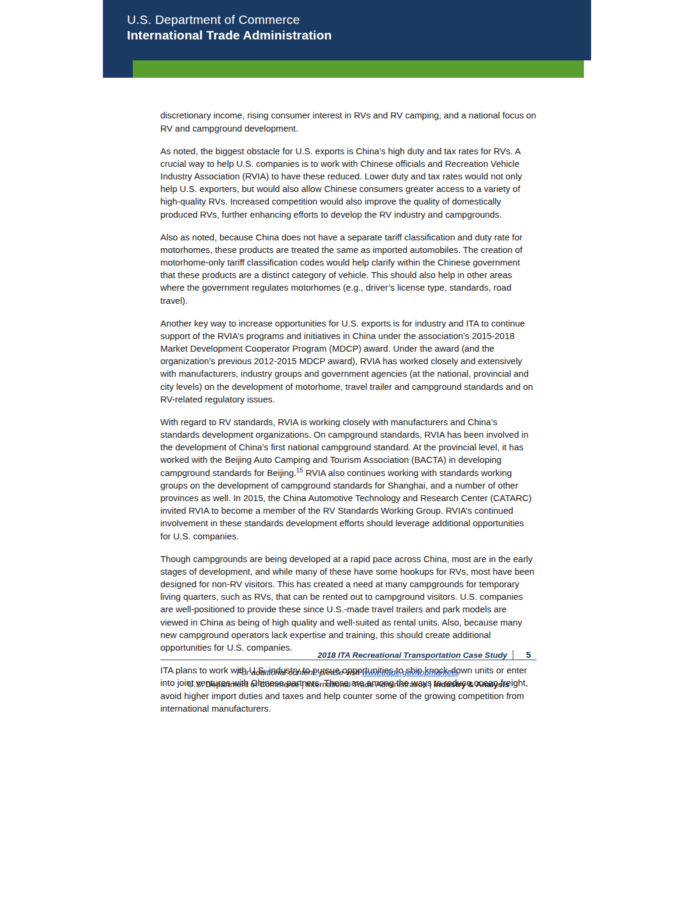U.S. Department of Commerce
International Trade Administration
discretionary income, rising consumer interest in RVs and RV camping, and a national focus on RV and campground development.
As noted, the biggest obstacle for U.S. exports is China’s high duty and tax rates for RVs. A crucial way to help U.S. companies is to work with Chinese officials and Recreation Vehicle Industry Association (RVIA) to have these reduced. Lower duty and tax rates would not only help U.S. exporters, but would also allow Chinese consumers greater access to a variety of high-quality RVs. Increased competition would also improve the quality of domestically produced RVs, further enhancing efforts to develop the RV industry and campgrounds.
Also as noted, because China does not have a separate tariff classification and duty rate for motorhomes, these products are treated the same as imported automobiles. The creation of motorhome-only tariff classification codes would help clarify within the Chinese government that these products are a distinct category of vehicle. This should also help in other areas where the government regulates motorhomes (e.g., driver’s license type, standards, road travel).
Another key way to increase opportunities for U.S. exports is for industry and ITA to continue support of the RVIA’s programs and initiatives in China under the association’s 2015-2018 Market Development Cooperator Program (MDCP) award. Under the award (and the organization’s previous 2012-2015 MDCP award), RVIA has worked closely and extensively with manufacturers, industry groups and government agencies (at the national, provincial and city levels) on the development of motorhome, travel trailer and campground standards and on RV-related regulatory issues.
With regard to RV standards, RVIA is working closely with manufacturers and China’s standards development organizations. On campground standards, RVIA has been involved in the development of China’s first national campground standard. At the provincial level, it has worked with the Beijing Auto Camping and Tourism Association (BACTA) in developing campground standards for Beijing.15 RVIA also continues working with standards working groups on the development of campground standards for Shanghai, and a number of other provinces as well. In 2015, the China Automotive Technology and Research Center (CATARC) invited RVIA to become a member of the RV Standards Working Group. RVIA’s continued involvement in these standards development efforts should leverage additional opportunities for U.S. companies.
Though campgrounds are being developed at a rapid pace across China, most are in the early stages of development, and while many of these have some hookups for RVs, most have been designed for non-RV visitors. This has created a need at many campgrounds for temporary living quarters, such as RVs, that can be rented out to campground visitors. U.S. companies are well-positioned to provide these since U.S.-made travel trailers and park models are viewed in China as being of high quality and well-suited as rental units. Also, because many new campground operators lack expertise and training, this should create additional opportunities for U.S. companies.
ITA plans to work with U.S. industry to pursue opportunities to ship knock-down units or enter into joint ventures with Chinese partners. These are among the ways to reduce ocean freight, avoid higher import duties and taxes and help counter some of the growing competition from international manufacturers.
2018 ITA Recreational Transportation Case Study 5
For additional content, please visit www.trade.gov/topmarkets.
U.S. Department of Commerce | International Trade Administration | Industry & Analysis